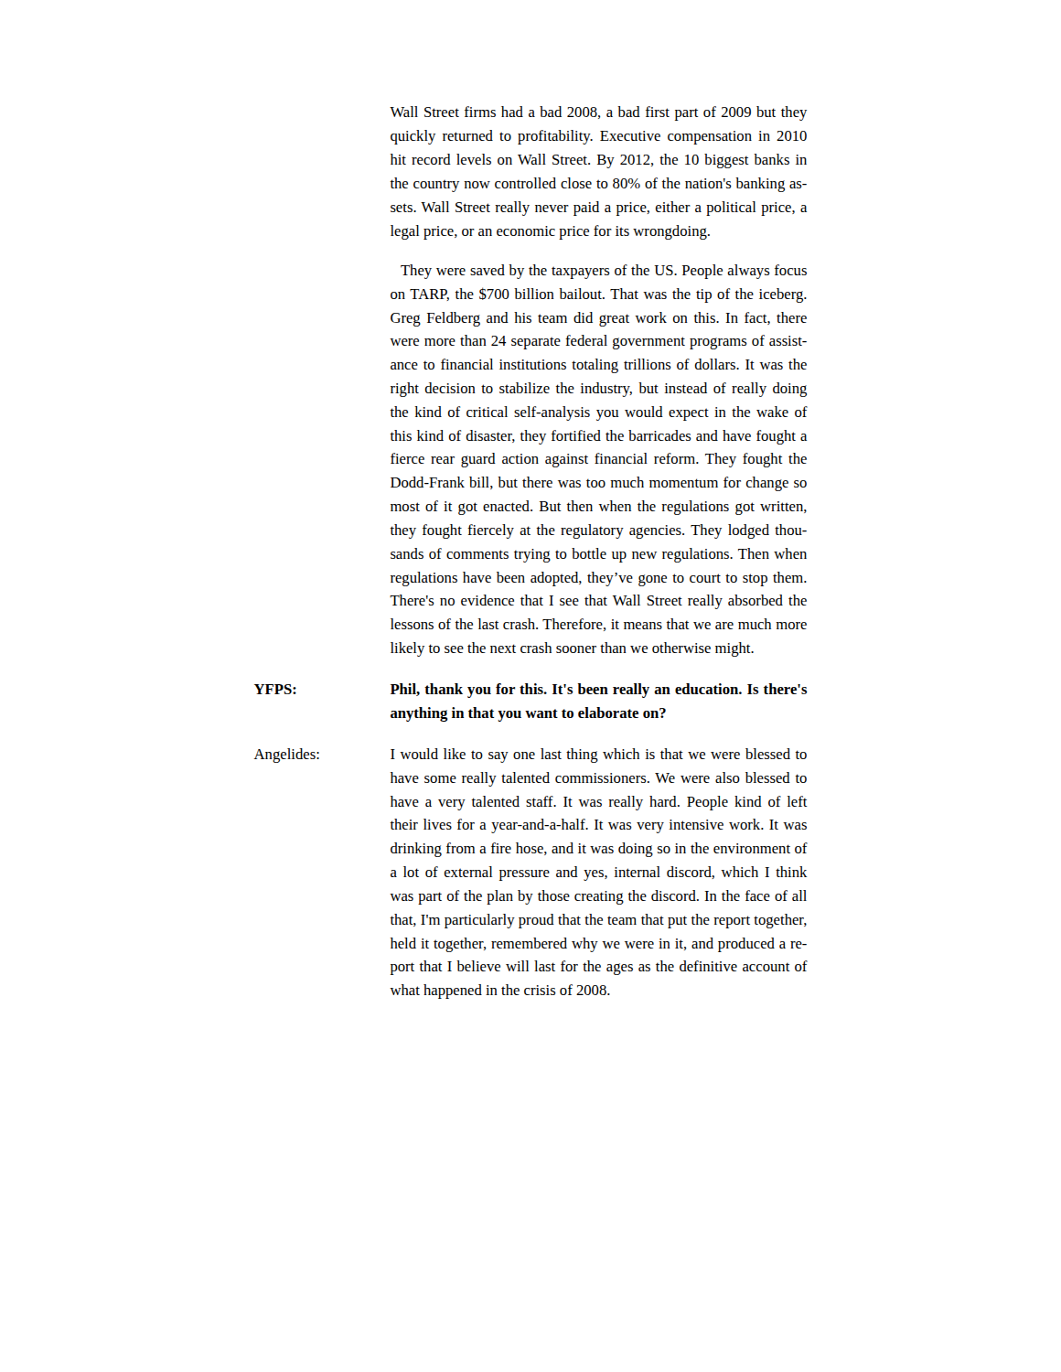Wall Street firms had a bad 2008, a bad first part of 2009 but they quickly returned to profitability. Executive compensation in 2010 hit record levels on Wall Street. By 2012, the 10 biggest banks in the country now controlled close to 80% of the nation's banking assets. Wall Street really never paid a price, either a political price, a legal price, or an economic price for its wrongdoing.
They were saved by the taxpayers of the US. People always focus on TARP, the $700 billion bailout. That was the tip of the iceberg. Greg Feldberg and his team did great work on this. In fact, there were more than 24 separate federal government programs of assistance to financial institutions totaling trillions of dollars. It was the right decision to stabilize the industry, but instead of really doing the kind of critical self-analysis you would expect in the wake of this kind of disaster, they fortified the barricades and have fought a fierce rear guard action against financial reform. They fought the Dodd-Frank bill, but there was too much momentum for change so most of it got enacted. But then when the regulations got written, they fought fiercely at the regulatory agencies. They lodged thousands of comments trying to bottle up new regulations. Then when regulations have been adopted, they’ve gone to court to stop them. There's no evidence that I see that Wall Street really absorbed the lessons of the last crash. Therefore, it means that we are much more likely to see the next crash sooner than we otherwise might.
YFPS:
Phil, thank you for this. It's been really an education. Is there's anything in that you want to elaborate on?
Angelides:
I would like to say one last thing which is that we were blessed to have some really talented commissioners. We were also blessed to have a very talented staff. It was really hard. People kind of left their lives for a year-and-a-half. It was very intensive work. It was drinking from a fire hose, and it was doing so in the environment of a lot of external pressure and yes, internal discord, which I think was part of the plan by those creating the discord. In the face of all that, I'm particularly proud that the team that put the report together, held it together, remembered why we were in it, and produced a report that I believe will last for the ages as the definitive account of what happened in the crisis of 2008.